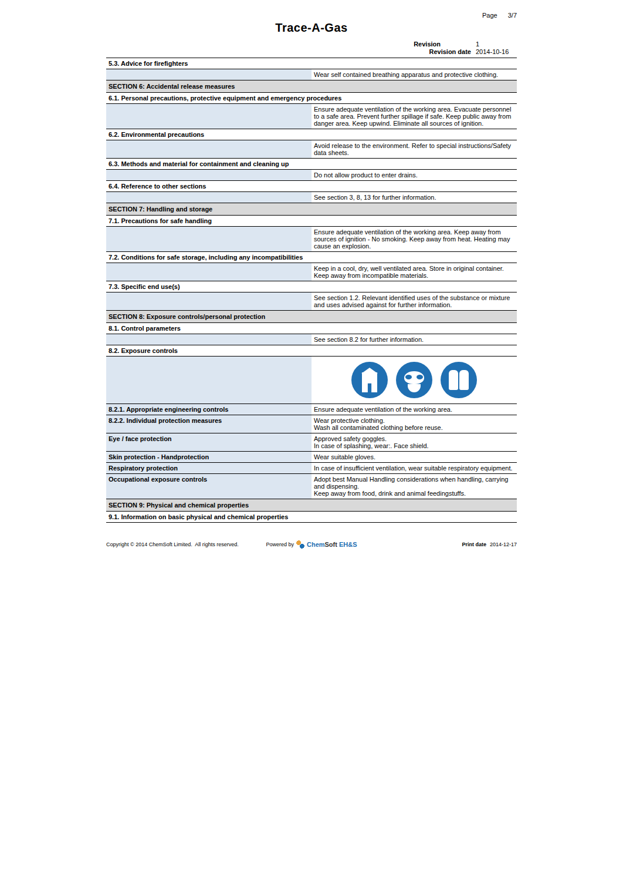Page3/7
Trace-A-Gas
Revision 1
Revision date 2014-10-16
| 5.3. Advice for firefighters |
| | Wear self contained breathing apparatus and protective clothing. |
| SECTION 6: Accidental release measures |
| 6.1. Personal precautions, protective equipment and emergency procedures |
| | Ensure adequate ventilation of the working area. Evacuate personnel to a safe area. Prevent further spillage if safe. Keep public away from danger area. Keep upwind. Eliminate all sources of ignition. |
| 6.2. Environmental precautions |
| | Avoid release to the environment. Refer to special instructions/Safety data sheets. |
| 6.3. Methods and material for containment and cleaning up |
| | Do not allow product to enter drains. |
| 6.4. Reference to other sections |
| | See section 3, 8, 13 for further information. |
| SECTION 7: Handling and storage |
| 7.1. Precautions for safe handling |
| | Ensure adequate ventilation of the working area. Keep away from sources of ignition - No smoking. Keep away from heat. Heating may cause an explosion. |
| 7.2. Conditions for safe storage, including any incompatibilities |
| | Keep in a cool, dry, well ventilated area. Store in original container. Keep away from incompatible materials. |
| 7.3. Specific end use(s) |
| | See section 1.2. Relevant identified uses of the substance or mixture and uses advised against for further information. |
| SECTION 8: Exposure controls/personal protection |
| 8.1. Control parameters |
| | See section 8.2 for further information. |
| 8.2. Exposure controls |
| 8.2.1. Appropriate engineering controls | Ensure adequate ventilation of the working area. |
| 8.2.2. Individual protection measures | Wear protective clothing. Wash all contaminated clothing before reuse. |
| Eye / face protection | Approved safety goggles. In case of splashing, wear:. Face shield. |
| Skin protection - Handprotection | Wear suitable gloves. |
| Respiratory protection | In case of insufficient ventilation, wear suitable respiratory equipment. |
| Occupational exposure controls | Adopt best Manual Handling considerations when handling, carrying and dispensing. Keep away from food, drink and animal feedingstuffs. |
| SECTION 9: Physical and chemical properties |
| 9.1. Information on basic physical and chemical properties |
Copyright © 2014 ChemSoft Limited. All rights reserved.
Powered by ChemSoft EH&S
Print date2014-12-17